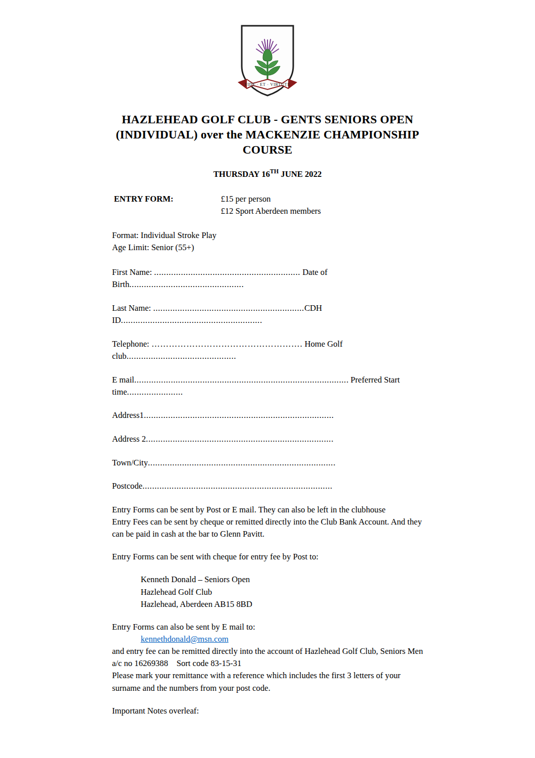FIDE · ET · VIRTUTE
HAZLEHEAD GOLF CLUB - GENTS SENIORS OPEN (INDIVIDUAL) over the MACKENZIE CHAMPIONSHIP COURSE
THURSDAY 16TH JUNE 2022
ENTRY FORM:
£15 per person
£12 Sport Aberdeen members
Format: Individual Stroke Play
Age Limit: Senior (55+)
First Name: ............................................................ Date of Birth...............................................
Last Name: .............................................................. CDH ID..........................................................
Telephone: ……………………………………………. Home Golf club.............................................
E mail........................................................................................ Preferred Start time.......................
Address1..............................................................................
Address 2.............................................................................
Town/City.............................................................................
Postcode..............................................................................
Entry Forms can be sent by Post or E mail. They can also be left in the clubhouse
Entry Fees can be sent by cheque or remitted directly into the Club Bank Account. And they can be paid in cash at the bar to Glenn Pavitt.
Entry Forms can be sent with cheque for entry fee by Post to:
Kenneth Donald – Seniors Open
Hazlehead Golf Club
Hazlehead, Aberdeen AB15 8BD
Entry Forms can also be sent by E mail to:
kennethdonald@msn.com
and entry fee can be remitted directly into the account of Hazlehead Golf Club, Seniors Men a/c no 16269388 Sort code 83-15-31
Please mark your remittance with a reference which includes the first 3 letters of your surname and the numbers from your post code.
Important Notes overleaf: